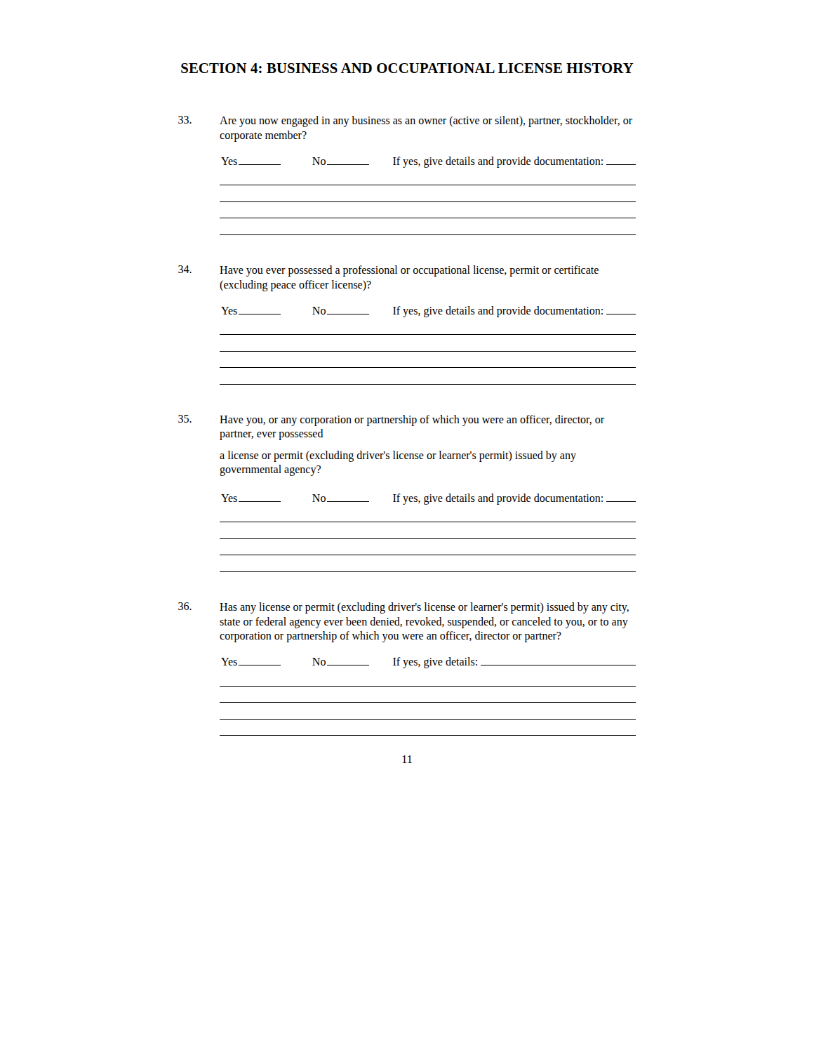SECTION 4: BUSINESS AND OCCUPATIONAL LICENSE HISTORY
33.
Are you now engaged in any business as an owner (active or silent), partner, stockholder, or corporate member?
Yes No If yes, give details and provide documentation:
34.
Have you ever possessed a professional or occupational license, permit or certificate (excluding peace officer license)?
Yes No If yes, give details and provide documentation:
35.
Have you, or any corporation or partnership of which you were an officer, director, or partner, ever possessed a license or permit (excluding driver's license or learner's permit) issued by any governmental agency?
Yes No If yes, give details and provide documentation:
36.
Has any license or permit (excluding driver's license or learner's permit) issued by any city, state or federal agency ever been denied, revoked, suspended, or canceled to you, or to any corporation or partnership of which you were an officer, director or partner?
Yes No If yes, give details:
11